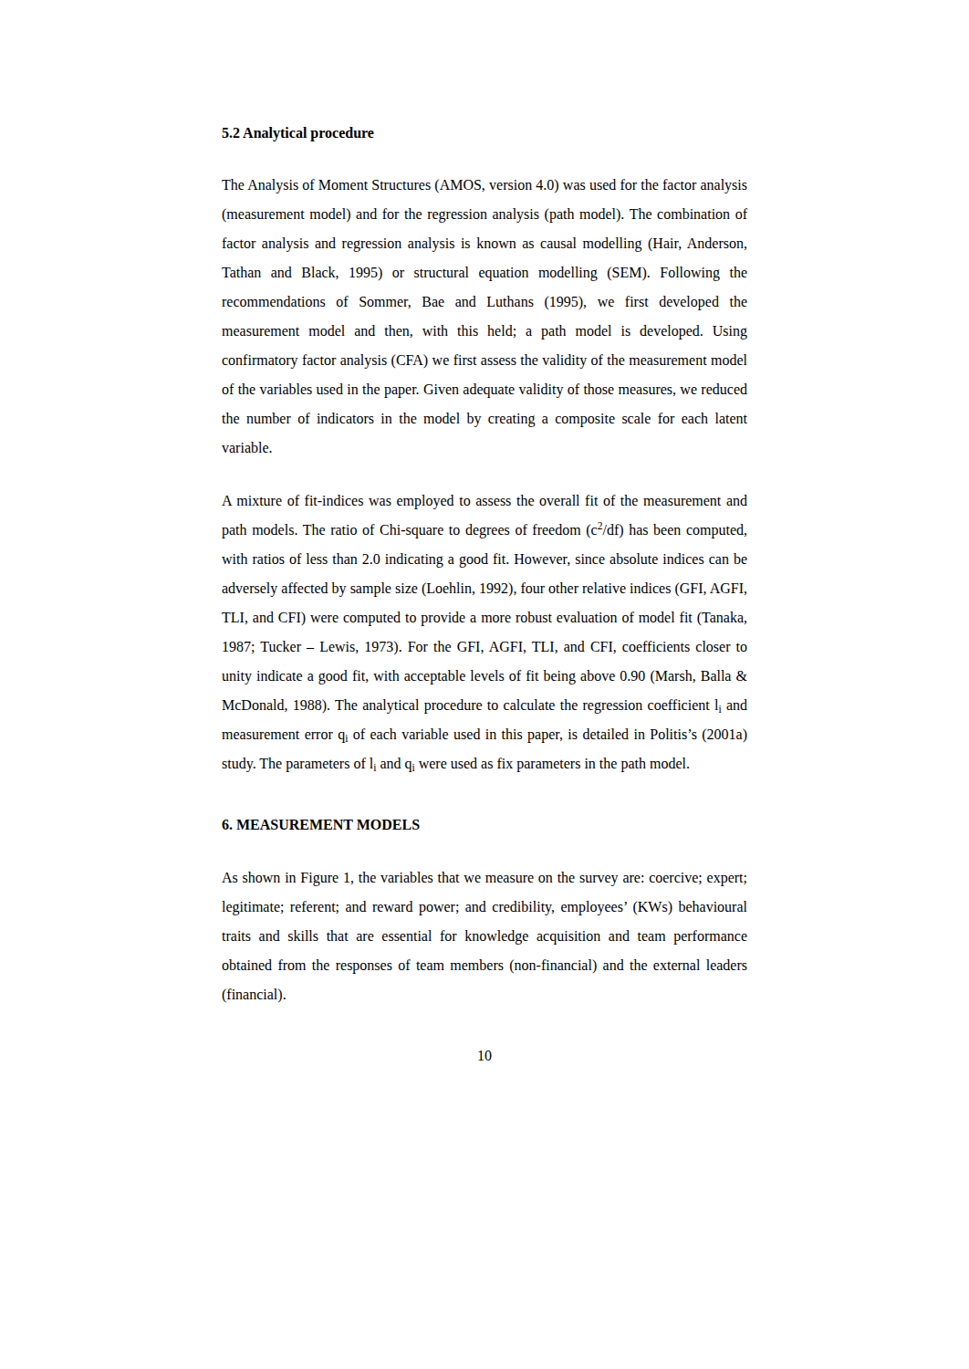5.2 Analytical procedure
The Analysis of Moment Structures (AMOS, version 4.0) was used for the factor analysis (measurement model) and for the regression analysis (path model). The combination of factor analysis and regression analysis is known as causal modelling (Hair, Anderson, Tathan and Black, 1995) or structural equation modelling (SEM). Following the recommendations of Sommer, Bae and Luthans (1995), we first developed the measurement model and then, with this held; a path model is developed. Using confirmatory factor analysis (CFA) we first assess the validity of the measurement model of the variables used in the paper. Given adequate validity of those measures, we reduced the number of indicators in the model by creating a composite scale for each latent variable.
A mixture of fit-indices was employed to assess the overall fit of the measurement and path models. The ratio of Chi-square to degrees of freedom (c2/df) has been computed, with ratios of less than 2.0 indicating a good fit. However, since absolute indices can be adversely affected by sample size (Loehlin, 1992), four other relative indices (GFI, AGFI, TLI, and CFI) were computed to provide a more robust evaluation of model fit (Tanaka, 1987; Tucker – Lewis, 1973). For the GFI, AGFI, TLI, and CFI, coefficients closer to unity indicate a good fit, with acceptable levels of fit being above 0.90 (Marsh, Balla & McDonald, 1988). The analytical procedure to calculate the regression coefficient li and measurement error qi of each variable used in this paper, is detailed in Politis’s (2001a) study. The parameters of li and qi were used as fix parameters in the path model.
6. MEASUREMENT MODELS
As shown in Figure 1, the variables that we measure on the survey are: coercive; expert; legitimate; referent; and reward power; and credibility, employees’ (KWs) behavioural traits and skills that are essential for knowledge acquisition and team performance obtained from the responses of team members (non-financial) and the external leaders (financial).
10